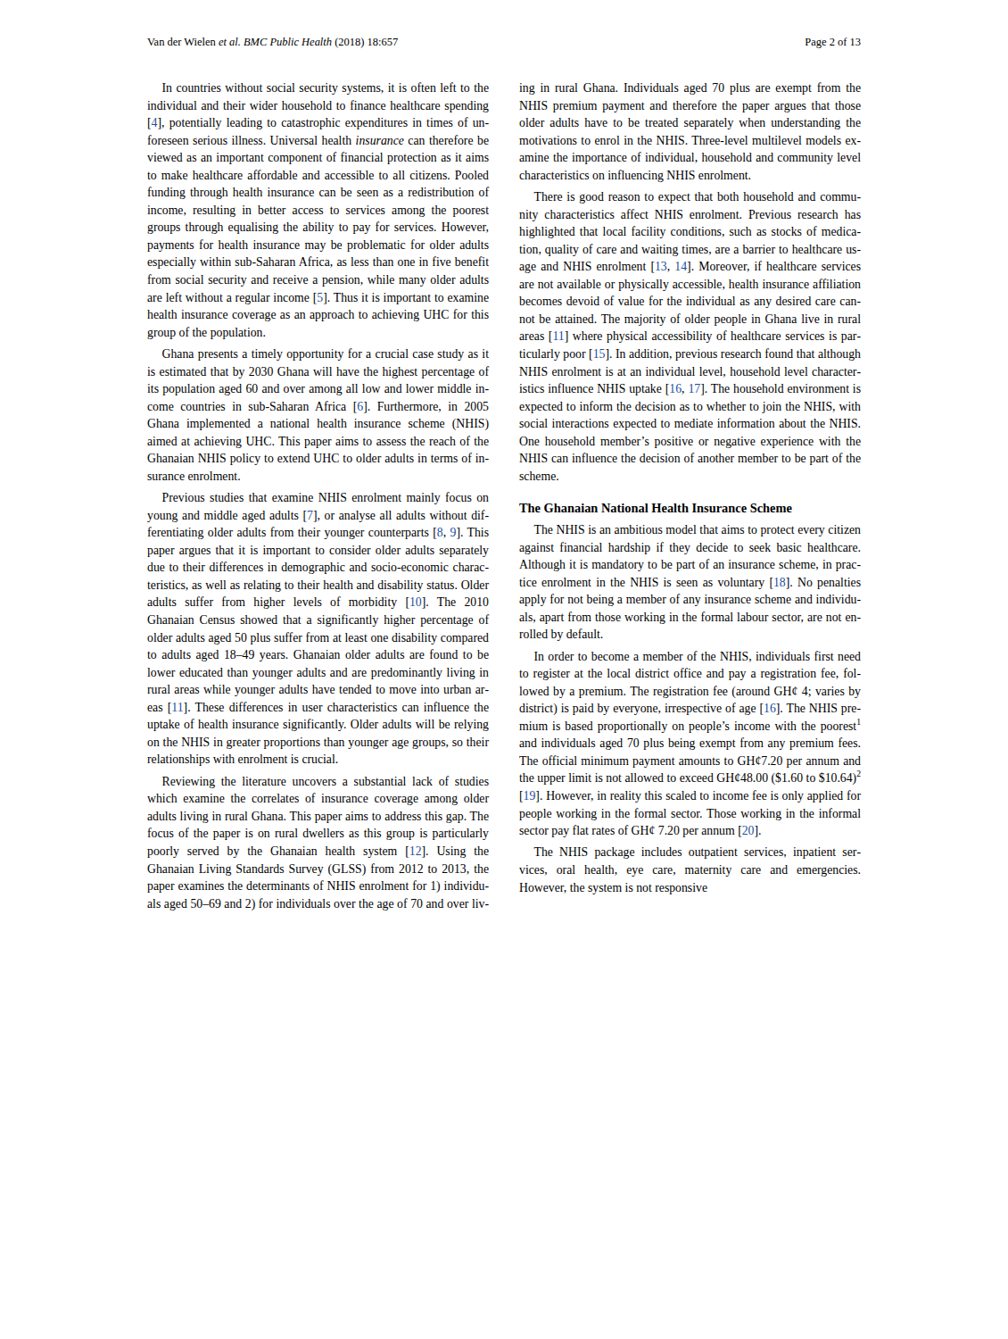Van der Wielen et al. BMC Public Health (2018) 18:657 Page 2 of 13
In countries without social security systems, it is often left to the individual and their wider household to finance healthcare spending [4], potentially leading to catastrophic expenditures in times of unforeseen serious illness. Universal health insurance can therefore be viewed as an important component of financial protection as it aims to make healthcare affordable and accessible to all citizens. Pooled funding through health insurance can be seen as a redistribution of income, resulting in better access to services among the poorest groups through equalising the ability to pay for services. However, payments for health insurance may be problematic for older adults especially within sub-Saharan Africa, as less than one in five benefit from social security and receive a pension, while many older adults are left without a regular income [5]. Thus it is important to examine health insurance coverage as an approach to achieving UHC for this group of the population.
Ghana presents a timely opportunity for a crucial case study as it is estimated that by 2030 Ghana will have the highest percentage of its population aged 60 and over among all low and lower middle income countries in sub-Saharan Africa [6]. Furthermore, in 2005 Ghana implemented a national health insurance scheme (NHIS) aimed at achieving UHC. This paper aims to assess the reach of the Ghanaian NHIS policy to extend UHC to older adults in terms of insurance enrolment.
Previous studies that examine NHIS enrolment mainly focus on young and middle aged adults [7], or analyse all adults without differentiating older adults from their younger counterparts [8, 9]. This paper argues that it is important to consider older adults separately due to their differences in demographic and socio-economic characteristics, as well as relating to their health and disability status. Older adults suffer from higher levels of morbidity [10]. The 2010 Ghanaian Census showed that a significantly higher percentage of older adults aged 50 plus suffer from at least one disability compared to adults aged 18–49 years. Ghanaian older adults are found to be lower educated than younger adults and are predominantly living in rural areas while younger adults have tended to move into urban areas [11]. These differences in user characteristics can influence the uptake of health insurance significantly. Older adults will be relying on the NHIS in greater proportions than younger age groups, so their relationships with enrolment is crucial.
Reviewing the literature uncovers a substantial lack of studies which examine the correlates of insurance coverage among older adults living in rural Ghana. This paper aims to address this gap. The focus of the paper is on rural dwellers as this group is particularly poorly served by the Ghanaian health system [12]. Using the Ghanaian Living Standards Survey (GLSS) from 2012 to 2013, the paper examines the determinants of NHIS enrolment for 1) individuals aged 50–69 and 2) for individuals over the age of 70 and over living in rural Ghana. Individuals aged 70 plus are exempt from the NHIS premium payment and therefore the paper argues that those older adults have to be treated separately when understanding the motivations to enrol in the NHIS. Three-level multilevel models examine the importance of individual, household and community level characteristics on influencing NHIS enrolment.
There is good reason to expect that both household and community characteristics affect NHIS enrolment. Previous research has highlighted that local facility conditions, such as stocks of medication, quality of care and waiting times, are a barrier to healthcare usage and NHIS enrolment [13, 14]. Moreover, if healthcare services are not available or physically accessible, health insurance affiliation becomes devoid of value for the individual as any desired care cannot be attained. The majority of older people in Ghana live in rural areas [11] where physical accessibility of healthcare services is particularly poor [15]. In addition, previous research found that although NHIS enrolment is at an individual level, household level characteristics influence NHIS uptake [16, 17]. The household environment is expected to inform the decision as to whether to join the NHIS, with social interactions expected to mediate information about the NHIS. One household member’s positive or negative experience with the NHIS can influence the decision of another member to be part of the scheme.
The Ghanaian National Health Insurance Scheme
The NHIS is an ambitious model that aims to protect every citizen against financial hardship if they decide to seek basic healthcare. Although it is mandatory to be part of an insurance scheme, in practice enrolment in the NHIS is seen as voluntary [18]. No penalties apply for not being a member of any insurance scheme and individuals, apart from those working in the formal labour sector, are not enrolled by default.
In order to become a member of the NHIS, individuals first need to register at the local district office and pay a registration fee, followed by a premium. The registration fee (around GH¢ 4; varies by district) is paid by everyone, irrespective of age [16]. The NHIS premium is based proportionally on people’s income with the poorest1 and individuals aged 70 plus being exempt from any premium fees. The official minimum payment amounts to GH¢7.20 per annum and the upper limit is not allowed to exceed GH¢48.00 ($1.60 to $10.64)2 [19]. However, in reality this scaled to income fee is only applied for people working in the formal sector. Those working in the informal sector pay flat rates of GH¢ 7.20 per annum [20].
The NHIS package includes outpatient services, inpatient services, oral health, eye care, maternity care and emergencies. However, the system is not responsive